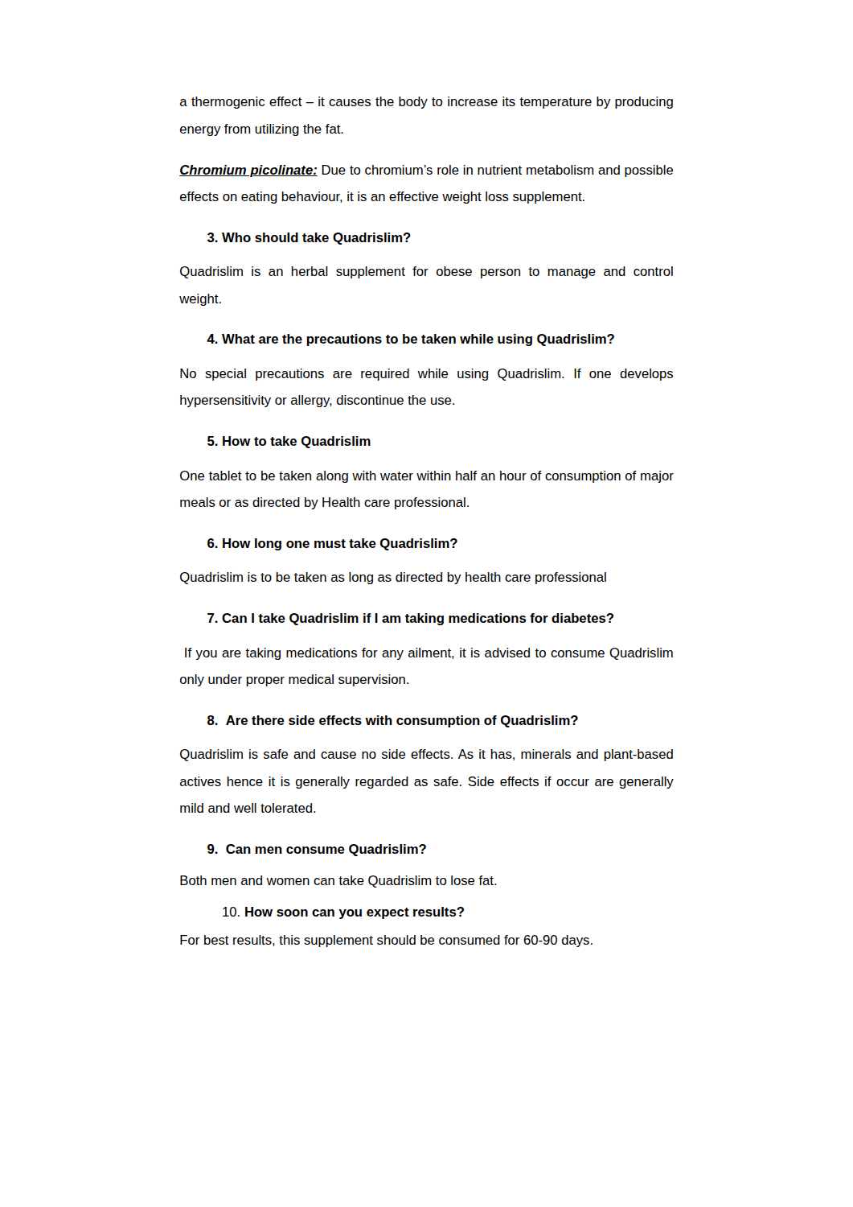a thermogenic effect – it causes the body to increase its temperature by producing energy from utilizing the fat.
Chromium picolinate: Due to chromium’s role in nutrient metabolism and possible effects on eating behaviour, it is an effective weight loss supplement.
Who should take Quadrislim?
Quadrislim is an herbal supplement for obese person to manage and control weight.
What are the precautions to be taken while using Quadrislim?
No special precautions are required while using Quadrislim. If one develops hypersensitivity or allergy, discontinue the use.
How to take Quadrislim
One tablet to be taken along with water within half an hour of consumption of major meals or as directed by Health care professional.
How long one must take Quadrislim?
Quadrislim is to be taken as long as directed by health care professional
Can I take Quadrislim if I am taking medications for diabetes?
If you are taking medications for any ailment, it is advised to consume Quadrislim only under proper medical supervision.
Are there side effects with consumption of Quadrislim?
Quadrislim is safe and cause no side effects. As it has, minerals and plant-based actives hence it is generally regarded as safe. Side effects if occur are generally mild and well tolerated.
Can men consume Quadrislim?
Both men and women can take Quadrislim to lose fat.
10. How soon can you expect results?
For best results, this supplement should be consumed for 60-90 days.